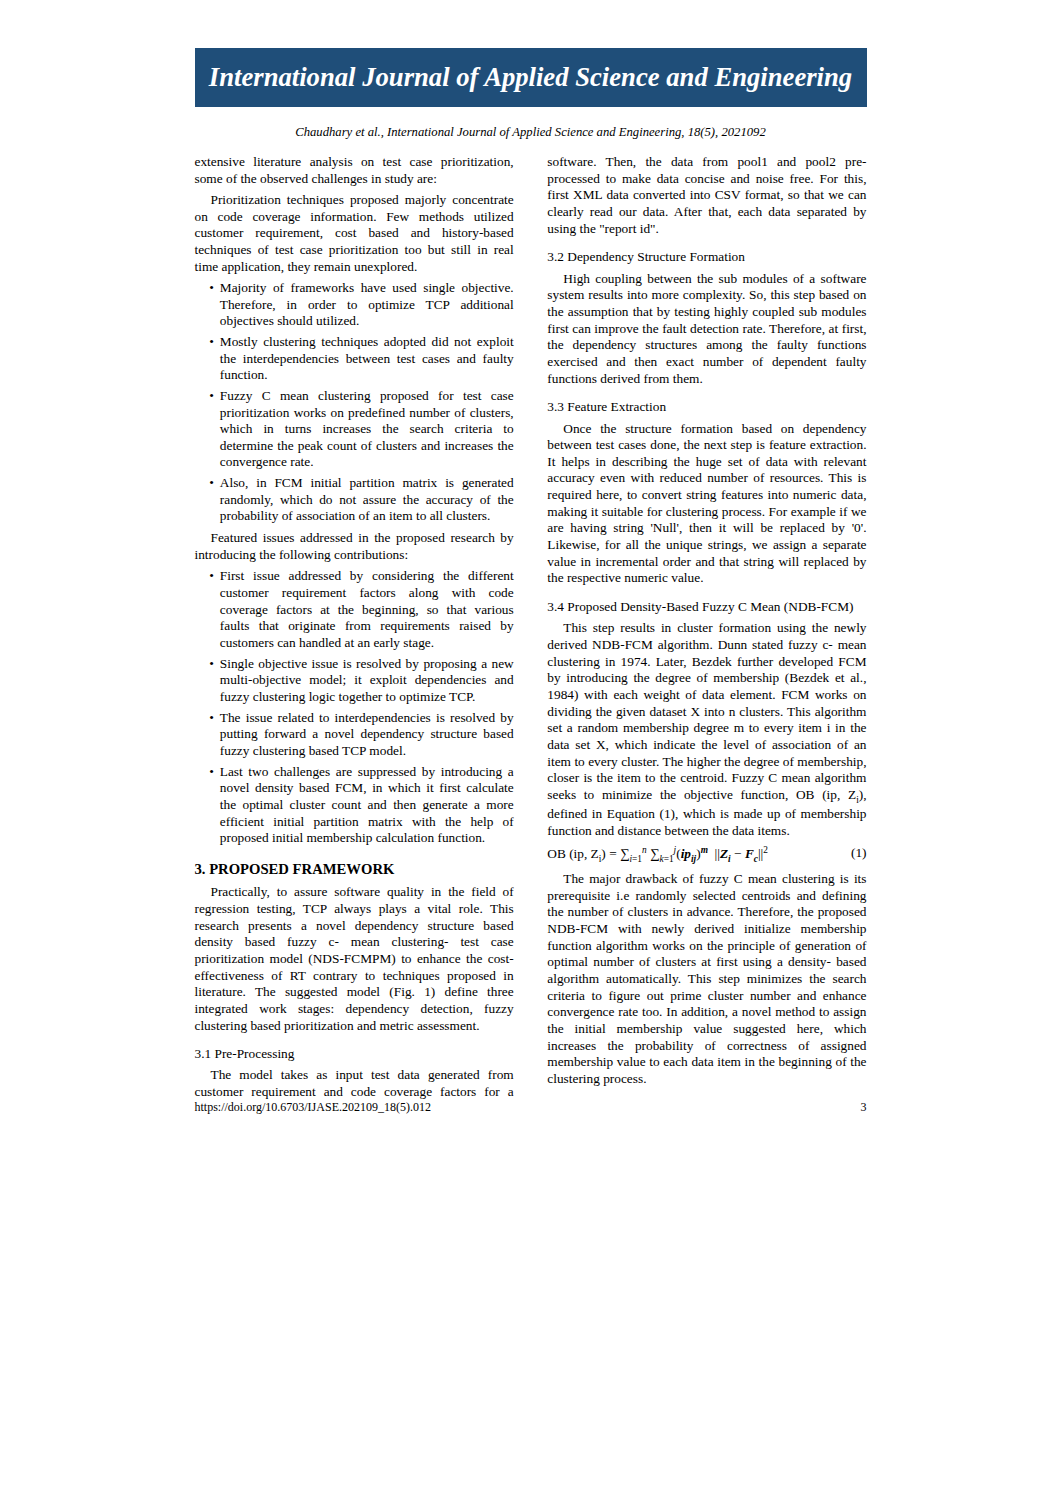International Journal of Applied Science and Engineering
Chaudhary et al., International Journal of Applied Science and Engineering, 18(5), 2021092
extensive literature analysis on test case prioritization, some of the observed challenges in study are:
Prioritization techniques proposed majorly concentrate on code coverage information. Few methods utilized customer requirement, cost based and history-based techniques of test case prioritization too but still in real time application, they remain unexplored.
Majority of frameworks have used single objective. Therefore, in order to optimize TCP additional objectives should utilized.
Mostly clustering techniques adopted did not exploit the interdependencies between test cases and faulty function.
Fuzzy C mean clustering proposed for test case prioritization works on predefined number of clusters, which in turns increases the search criteria to determine the peak count of clusters and increases the convergence rate.
Also, in FCM initial partition matrix is generated randomly, which do not assure the accuracy of the probability of association of an item to all clusters.
Featured issues addressed in the proposed research by introducing the following contributions:
First issue addressed by considering the different customer requirement factors along with code coverage factors at the beginning, so that various faults that originate from requirements raised by customers can handled at an early stage.
Single objective issue is resolved by proposing a new multi-objective model; it exploit dependencies and fuzzy clustering logic together to optimize TCP.
The issue related to interdependencies is resolved by putting forward a novel dependency structure based fuzzy clustering based TCP model.
Last two challenges are suppressed by introducing a novel density based FCM, in which it first calculate the optimal cluster count and then generate a more efficient initial partition matrix with the help of proposed initial membership calculation function.
3. PROPOSED FRAMEWORK
Practically, to assure software quality in the field of regression testing, TCP always plays a vital role. This research presents a novel dependency structure based density based fuzzy c- mean clustering- test case prioritization model (NDS-FCMPM) to enhance the cost-effectiveness of RT contrary to techniques proposed in literature. The suggested model (Fig. 1) define three integrated work stages: dependency detection, fuzzy clustering based prioritization and metric assessment.
3.1 Pre-Processing
The model takes as input test data generated from customer requirement and code coverage factors for a software. Then, the data from pool1 and pool2 pre-processed to make data concise and noise free. For this, first XML data converted into CSV format, so that we can clearly read our data. After that, each data separated by using the "report id".
3.2 Dependency Structure Formation
High coupling between the sub modules of a software system results into more complexity. So, this step based on the assumption that by testing highly coupled sub modules first can improve the fault detection rate. Therefore, at first, the dependency structures among the faulty functions exercised and then exact number of dependent faulty functions derived from them.
3.3 Feature Extraction
Once the structure formation based on dependency between test cases done, the next step is feature extraction. It helps in describing the huge set of data with relevant accuracy even with reduced number of resources. This is required here, to convert string features into numeric data, making it suitable for clustering process. For example if we are having string 'Null', then it will be replaced by '0'. Likewise, for all the unique strings, we assign a separate value in incremental order and that string will replaced by the respective numeric value.
3.4 Proposed Density-Based Fuzzy C Mean (NDB-FCM)
This step results in cluster formation using the newly derived NDB-FCM algorithm. Dunn stated fuzzy c- mean clustering in 1974. Later, Bezdek further developed FCM by introducing the degree of membership (Bezdek et al., 1984) with each weight of data element. FCM works on dividing the given dataset X into n clusters. This algorithm set a random membership degree m to every item i in the data set X, which indicate the level of association of an item to every cluster. The higher the degree of membership, closer is the item to the centroid. Fuzzy C mean algorithm seeks to minimize the objective function, OB (ip, Zi), defined in Equation (1), which is made up of membership function and distance between the data items.
OB (ip, Zi) = ∑i=1n ∑k=1j(ipij)m ||Zi − Fc||2 (1)
The major drawback of fuzzy C mean clustering is its prerequisite i.e randomly selected centroids and defining the number of clusters in advance. Therefore, the proposed NDB-FCM with newly derived initialize membership function algorithm works on the principle of generation of optimal number of clusters at first using a density- based algorithm automatically. This step minimizes the search criteria to figure out prime cluster number and enhance convergence rate too. In addition, a novel method to assign the initial membership value suggested here, which increases the probability of correctness of assigned membership value to each data item in the beginning of the clustering process.
https://doi.org/10.6703/IJASE.202109_18(5).012 3